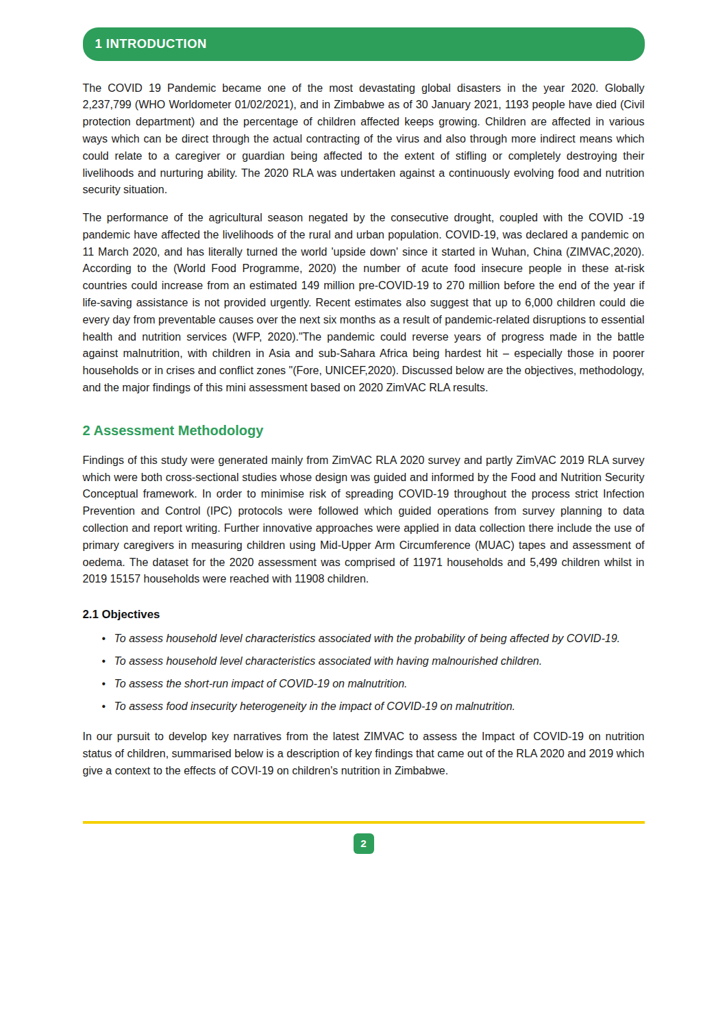1 INTRODUCTION
The COVID 19 Pandemic became one of the most devastating global disasters in the year 2020. Globally 2,237,799 (WHO Worldometer 01/02/2021), and in Zimbabwe as of 30 January 2021, 1193 people have died (Civil protection department) and the percentage of children affected keeps growing. Children are affected in various ways which can be direct through the actual contracting of the virus and also through more indirect means which could relate to a caregiver or guardian being affected to the extent of stifling or completely destroying their livelihoods and nurturing ability. The 2020 RLA was undertaken against a continuously evolving food and nutrition security situation.
The performance of the agricultural season negated by the consecutive drought, coupled with the COVID -19 pandemic have affected the livelihoods of the rural and urban population. COVID-19, was declared a pandemic on 11 March 2020, and has literally turned the world 'upside down' since it started in Wuhan, China (ZIMVAC,2020). According to the (World Food Programme, 2020) the number of acute food insecure people in these at-risk countries could increase from an estimated 149 million pre-COVID-19 to 270 million before the end of the year if life-saving assistance is not provided urgently. Recent estimates also suggest that up to 6,000 children could die every day from preventable causes over the next six months as a result of pandemic-related disruptions to essential health and nutrition services (WFP, 2020)."The pandemic could reverse years of progress made in the battle against malnutrition, with children in Asia and sub-Sahara Africa being hardest hit – especially those in poorer households or in crises and conflict zones "(Fore, UNICEF,2020). Discussed below are the objectives, methodology, and the major findings of this mini assessment based on 2020 ZimVAC RLA results.
2 Assessment Methodology
Findings of this study were generated mainly from ZimVAC RLA 2020 survey and partly ZimVAC 2019 RLA survey which were both cross-sectional studies whose design was guided and informed by the Food and Nutrition Security Conceptual framework. In order to minimise risk of spreading COVID-19 throughout the process strict Infection Prevention and Control (IPC) protocols were followed which guided operations from survey planning to data collection and report writing. Further innovative approaches were applied in data collection there include the use of primary caregivers in measuring children using Mid-Upper Arm Circumference (MUAC) tapes and assessment of oedema. The dataset for the 2020 assessment was comprised of 11971 households and 5,499 children whilst in 2019 15157 households were reached with 11908 children.
2.1 Objectives
To assess household level characteristics associated with the probability of being affected by COVID-19.
To assess household level characteristics associated with having malnourished children.
To assess the short-run impact of COVID-19 on malnutrition.
To assess food insecurity heterogeneity in the impact of COVID-19 on malnutrition.
In our pursuit to develop key narratives from the latest ZIMVAC to assess the Impact of COVID-19 on nutrition status of children, summarised below is a description of key findings that came out of the RLA 2020 and 2019 which give a context to the effects of COVI-19 on children's nutrition in Zimbabwe.
2